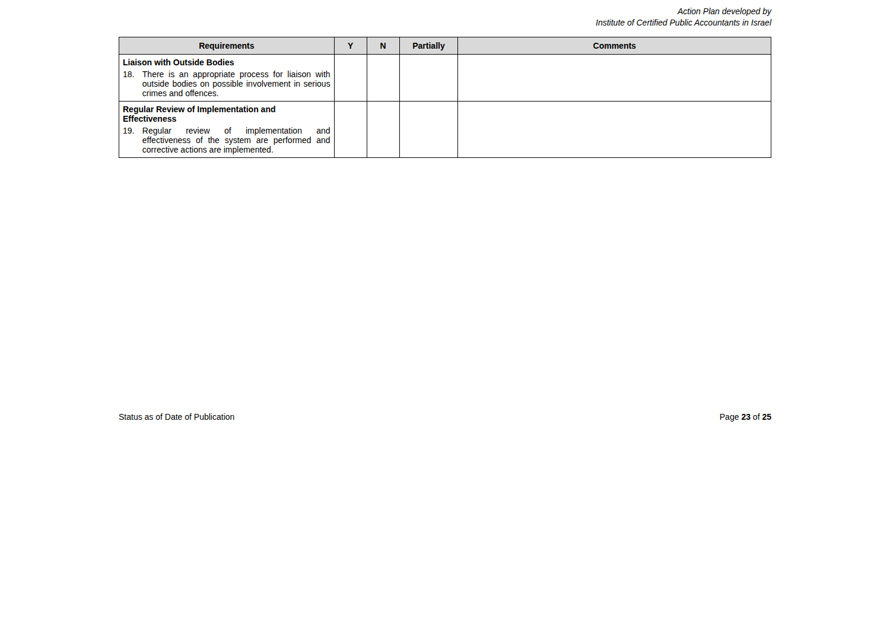Action Plan developed by
Institute of Certified Public Accountants in Israel
| Requirements | Y | N | Partially | Comments |
| --- | --- | --- | --- | --- |
| Liaison with Outside Bodies 18. There is an appropriate process for liaison with outside bodies on possible involvement in serious crimes and offences. | | | | |
| Regular Review of Implementation and Effectiveness 19. Regular review of implementation and effectiveness of the system are performed and corrective actions are implemented. | | | | |
Status as of Date of Publication
Page 23 of 25